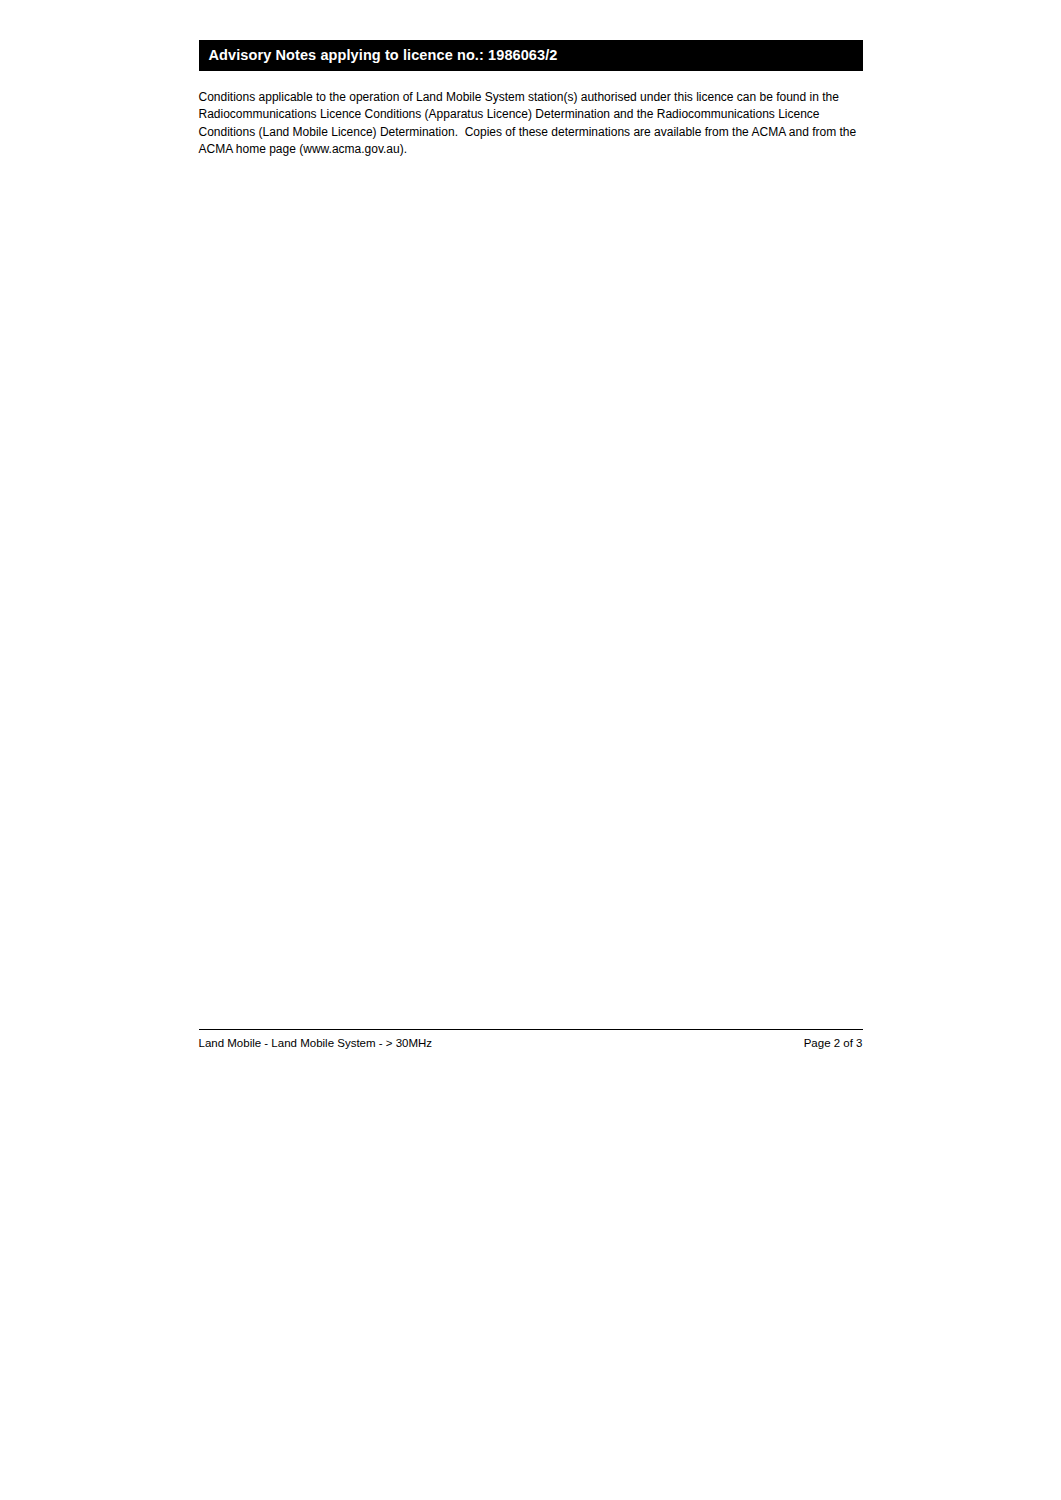Advisory Notes applying to licence no.: 1986063/2
Conditions applicable to the operation of Land Mobile System station(s) authorised under this licence can be found in the Radiocommunications Licence Conditions (Apparatus Licence) Determination and the Radiocommunications Licence Conditions (Land Mobile Licence) Determination. Copies of these determinations are available from the ACMA and from the ACMA home page (www.acma.gov.au).
Land Mobile - Land Mobile System - > 30MHz Page 2 of 3